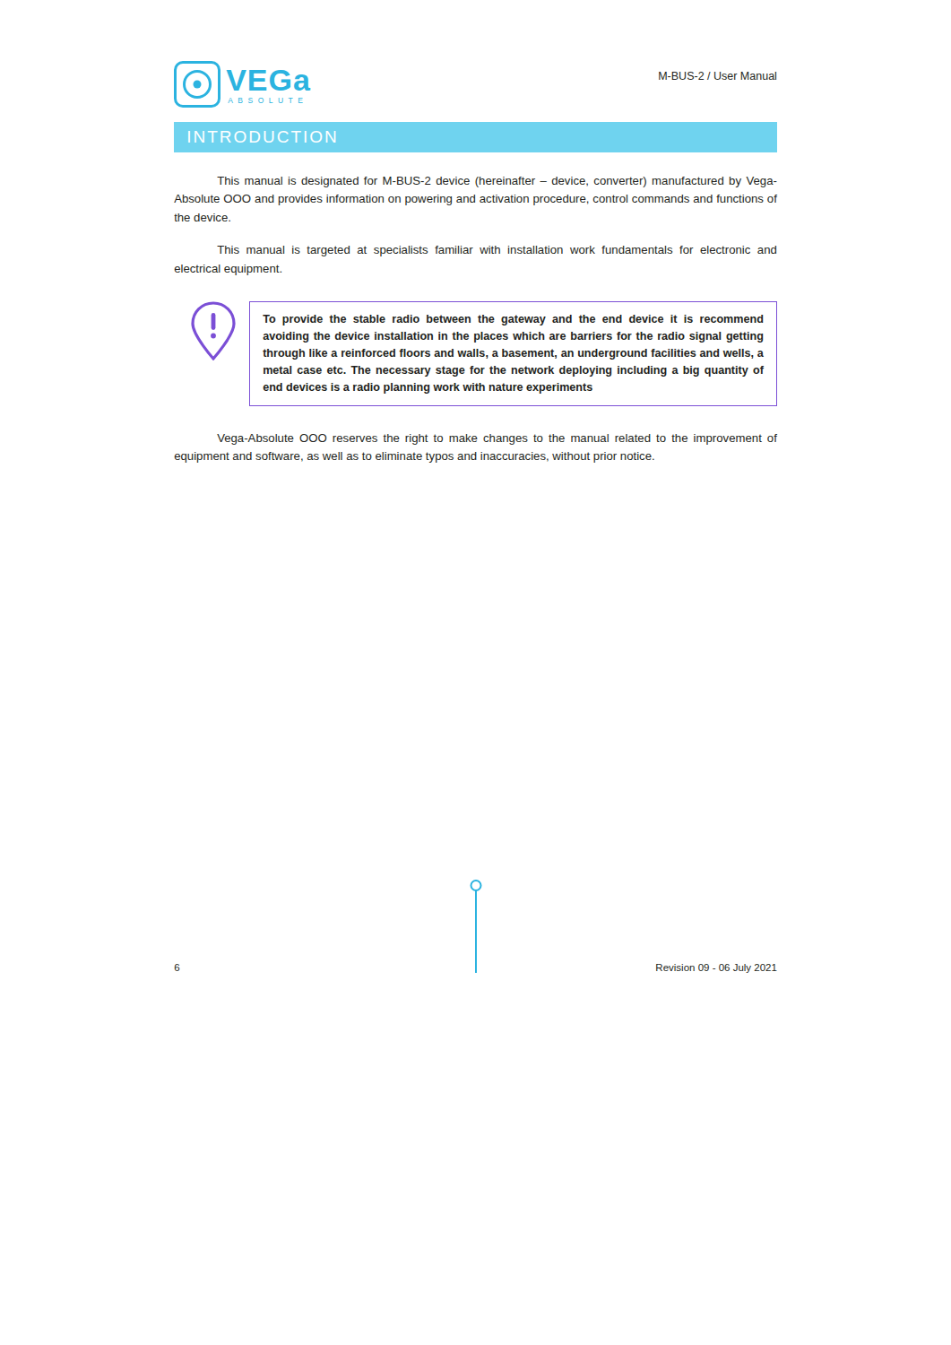VEGa
ABSOLUTE
M-BUS-2 / User Manual
INTRODUCTION
This manual is designated for M-BUS-2 device (hereinafter – device, converter) manufactured by Vega-Absolute OOO and provides information on powering and activation procedure, control commands and functions of the device.
This manual is targeted at specialists familiar with installation work fundamentals for electronic and electrical equipment.
To provide the stable radio between the gateway and the end device it is recommend avoiding the device installation in the places which are barriers for the radio signal getting through like a reinforced floors and walls, a basement, an underground facilities and wells, a metal case etc. The necessary stage for the network deploying including a big quantity of end devices is a radio planning work with nature experiments
Vega-Absolute OOO reserves the right to make changes to the manual related to the improvement of equipment and software, as well as to eliminate typos and inaccuracies, without prior notice.
6
Revision 09 - 06 July 2021